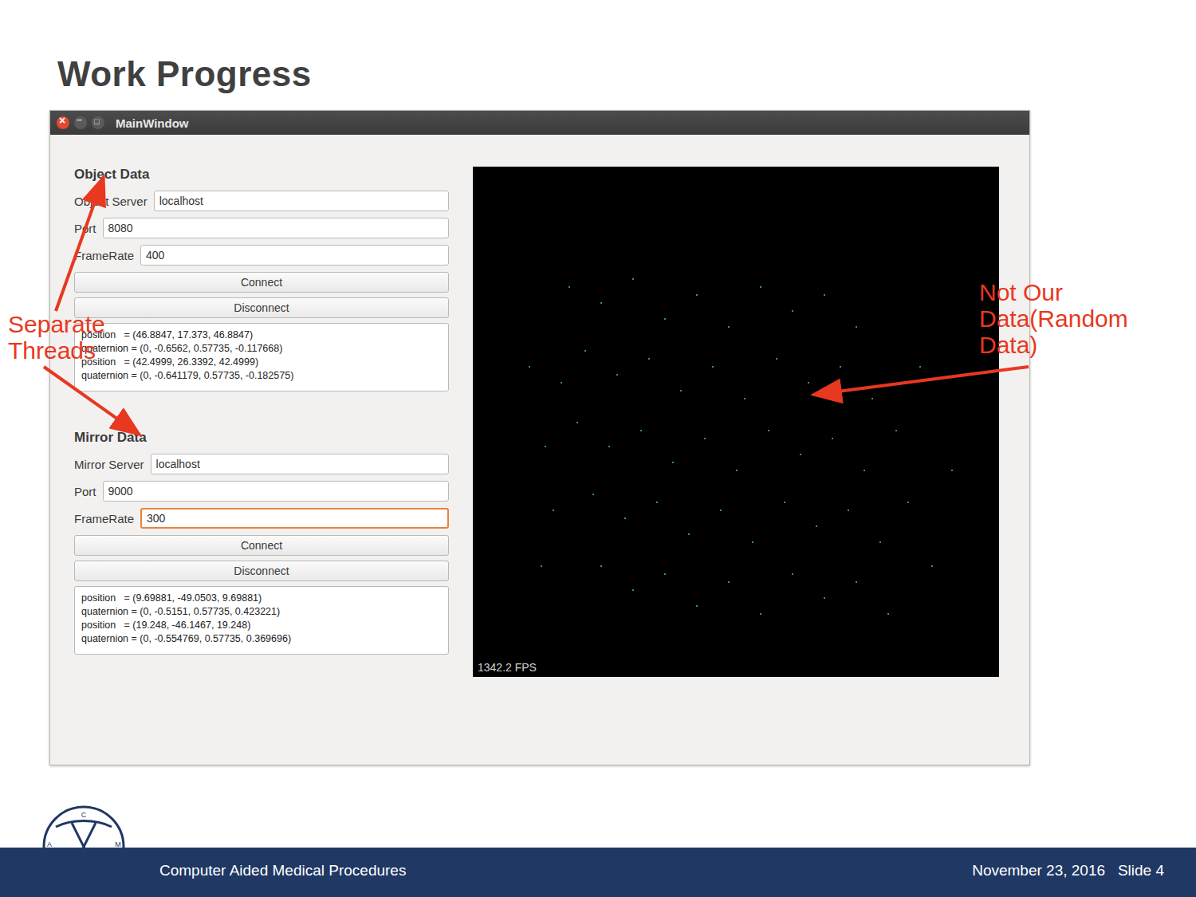Work Progress
MainWindow
Object Data
Object Server
localhost
Port
8080
FrameRate
400
Connect
Disconnect
position = (46.8847, 17.373, 46.8847)
quaternion = (0, -0.6562, 0.57735, -0.117668)
position = (42.4999, 26.3392, 42.4999)
quaternion = (0, -0.641179, 0.57735, -0.182575)
Mirror Data
Mirror Server
localhost
Port
9000
FrameRate
300
Connect
Disconnect
position = (9.69881, -49.0503, 9.69881)
quaternion = (0, -0.5151, 0.57735, 0.423221)
position = (19.248, -46.1467, 19.248)
quaternion = (0, -0.554769, 0.57735, 0.369696)
1342.2 FPS
Separate
Threads
Not Our
Data(Random
Data)
Computer Aided Medical Procedures
November 23, 2016 Slide 4
C M P A